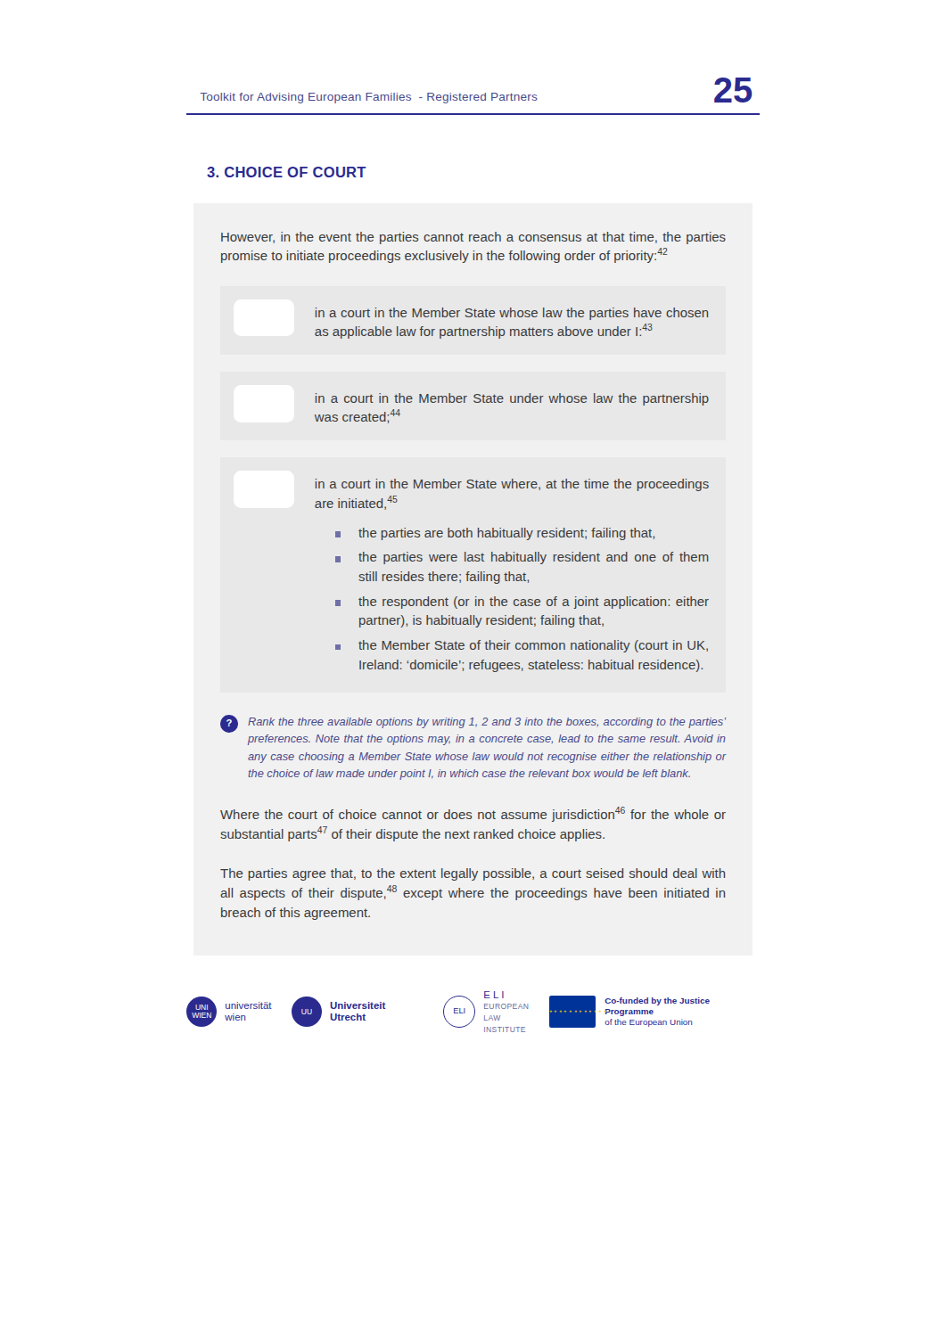Toolkit for Advising European Families - Registered Partners
25
3. CHOICE OF COURT
However, in the event the parties cannot reach a consensus at that time, the parties promise to initiate proceedings exclusively in the following order of priority:42
in a court in the Member State whose law the parties have chosen as applicable law for partnership matters above under I:43
in a court in the Member State under whose law the partnership was created;44
in a court in the Member State where, at the time the proceedings are initiated,45
the parties are both habitually resident; failing that,
the parties were last habitually resident and one of them still resides there; failing that,
the respondent (or in the case of a joint application: either partner), is habitually resident; failing that,
the Member State of their common nationality (court in UK, Ireland: ‘domicile’; refugees, stateless: habitual residence).
?
Rank the three available options by writing 1, 2 and 3 into the boxes, according to the parties’ preferences. Note that the options may, in a concrete case, lead to the same result. Avoid in any case choosing a Member State whose law would not recognise either the relationship or the choice of law made under point I, in which case the relevant box would be left blank.
Where the court of choice cannot or does not assume jurisdiction46 for the whole or substantial parts47 of their dispute the next ranked choice applies.
The parties agree that, to the extent legally possible, a court seised should deal with all aspects of their dispute,48 except where the proceedings have been initiated in breach of this agreement.
UNI
WIEN
universität
wien
UU
Universiteit Utrecht
ELI
E L I
EUROPEAN
LAW
INSTITUTE
Co-funded by the Justice Programme
of the European Union